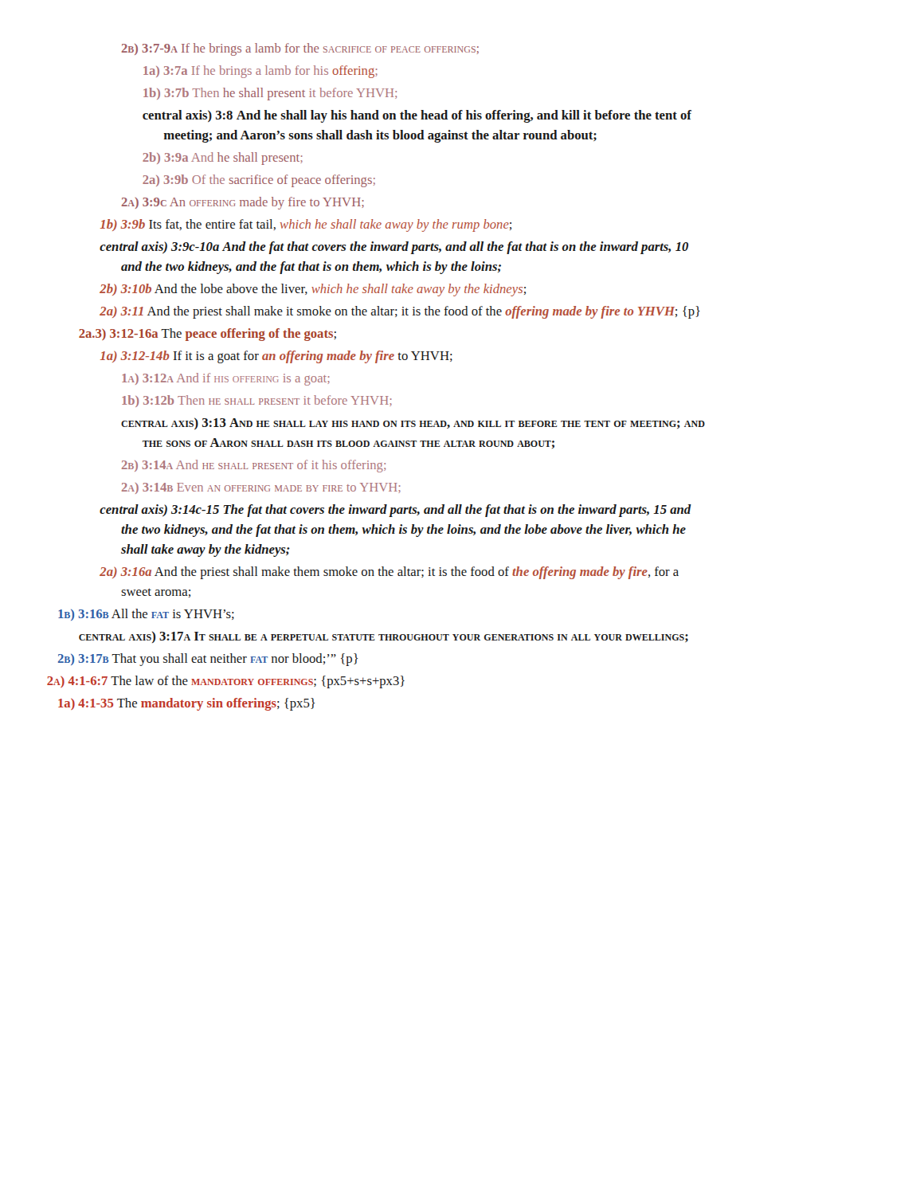2b) 3:7-9a If he brings a lamb for the sacrifice of peace offerings;
1a) 3:7a If he brings a lamb for his offering;
1b) 3:7b Then he shall present it before YHVH;
central axis) 3:8 And he shall lay his hand on the head of his offering, and kill it before the tent of meeting; and Aaron’s sons shall dash its blood against the altar round about;
2b) 3:9a And he shall present;
2a) 3:9b Of the sacrifice of peace offerings;
2a) 3:9c An offering made by fire to YHVH;
1b) 3:9b Its fat, the entire fat tail, which he shall take away by the rump bone;
central axis) 3:9c-10a And the fat that covers the inward parts, and all the fat that is on the inward parts, 10 and the two kidneys, and the fat that is on them, which is by the loins;
2b) 3:10b And the lobe above the liver, which he shall take away by the kidneys;
2a) 3:11 And the priest shall make it smoke on the altar; it is the food of the offering made by fire to YHVH; {p}
2a.3) 3:12-16a The peace offering of the goats;
1a) 3:12-14b If it is a goat for an offering made by fire to YHVH;
1a) 3:12a And if his offering is a goat;
1b) 3:12b Then he shall present it before YHVH;
central axis) 3:13 And he shall lay his hand on its head, and kill it before the tent of meeting; and the sons of Aaron shall dash its blood against the altar round about;
2b) 3:14a And he shall present of it his offering;
2a) 3:14b Even an offering made by fire to YHVH;
central axis) 3:14c-15 The fat that covers the inward parts, and all the fat that is on the inward parts, 15 and the two kidneys, and the fat that is on them, which is by the loins, and the lobe above the liver, which he shall take away by the kidneys;
2a) 3:16a And the priest shall make them smoke on the altar; it is the food of the offering made by fire, for a sweet aroma;
1b) 3:16b All the fat is YHVH’s;
central axis) 3:17a It shall be a perpetual statute throughout your generations in all your dwellings;
2b) 3:17b That you shall eat neither fat nor blood;’” {p}
2a) 4:1-6:7 The law of the mandatory offerings; {px5+s+s+px3}
1a) 4:1-35 The mandatory sin offerings; {px5}